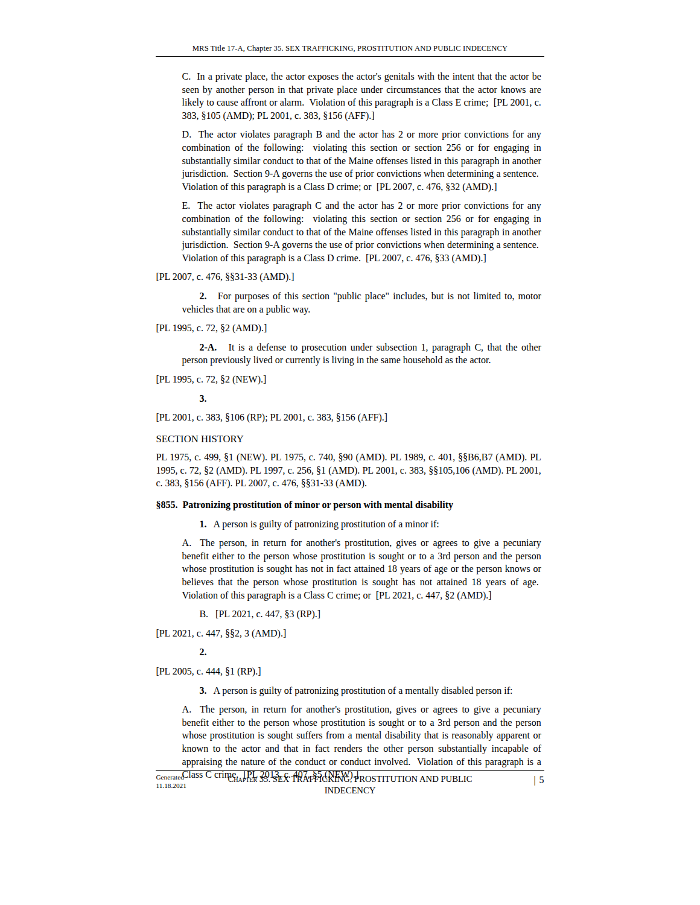MRS Title 17-A, Chapter 35. SEX TRAFFICKING, PROSTITUTION AND PUBLIC INDECENCY
C. In a private place, the actor exposes the actor's genitals with the intent that the actor be seen by another person in that private place under circumstances that the actor knows are likely to cause affront or alarm. Violation of this paragraph is a Class E crime; [PL 2001, c. 383, §105 (AMD); PL 2001, c. 383, §156 (AFF).]
D. The actor violates paragraph B and the actor has 2 or more prior convictions for any combination of the following: violating this section or section 256 or for engaging in substantially similar conduct to that of the Maine offenses listed in this paragraph in another jurisdiction. Section 9‑A governs the use of prior convictions when determining a sentence. Violation of this paragraph is a Class D crime; or [PL 2007, c. 476, §32 (AMD).]
E. The actor violates paragraph C and the actor has 2 or more prior convictions for any combination of the following: violating this section or section 256 or for engaging in substantially similar conduct to that of the Maine offenses listed in this paragraph in another jurisdiction. Section 9‑A governs the use of prior convictions when determining a sentence. Violation of this paragraph is a Class D crime. [PL 2007, c. 476, §33 (AMD).]
[PL 2007, c. 476, §§31-33 (AMD).]
2. For purposes of this section "public place" includes, but is not limited to, motor vehicles that are on a public way.
[PL 1995, c. 72, §2 (AMD).]
2-A. It is a defense to prosecution under subsection 1, paragraph C, that the other person previously lived or currently is living in the same household as the actor.
[PL 1995, c. 72, §2 (NEW).]
3.
[PL 2001, c. 383, §106 (RP); PL 2001, c. 383, §156 (AFF).]
SECTION HISTORY
PL 1975, c. 499, §1 (NEW). PL 1975, c. 740, §90 (AMD). PL 1989, c. 401, §§B6,B7 (AMD). PL 1995, c. 72, §2 (AMD). PL 1997, c. 256, §1 (AMD). PL 2001, c. 383, §§105,106 (AMD). PL 2001, c. 383, §156 (AFF). PL 2007, c. 476, §§31-33 (AMD).
§855. Patronizing prostitution of minor or person with mental disability
1. A person is guilty of patronizing prostitution of a minor if:
A. The person, in return for another's prostitution, gives or agrees to give a pecuniary benefit either to the person whose prostitution is sought or to a 3rd person and the person whose prostitution is sought has not in fact attained 18 years of age or the person knows or believes that the person whose prostitution is sought has not attained 18 years of age. Violation of this paragraph is a Class C crime; or [PL 2021, c. 447, §2 (AMD).]
B. [PL 2021, c. 447, §3 (RP).]
[PL 2021, c. 447, §§2, 3 (AMD).]
2.
[PL 2005, c. 444, §1 (RP).]
3. A person is guilty of patronizing prostitution of a mentally disabled person if:
A. The person, in return for another's prostitution, gives or agrees to give a pecuniary benefit either to the person whose prostitution is sought or to a 3rd person and the person whose prostitution is sought suffers from a mental disability that is reasonably apparent or known to the actor and that in fact renders the other person substantially incapable of appraising the nature of the conduct or conduct involved. Violation of this paragraph is a Class C crime. [PL 2013, c. 407, §5 (NEW).]
| Generated 11.18.2021 | Chapter 35. SEX TRAFFICKING, PROSTITUTION AND PUBLIC INDECENCY | / 5 |